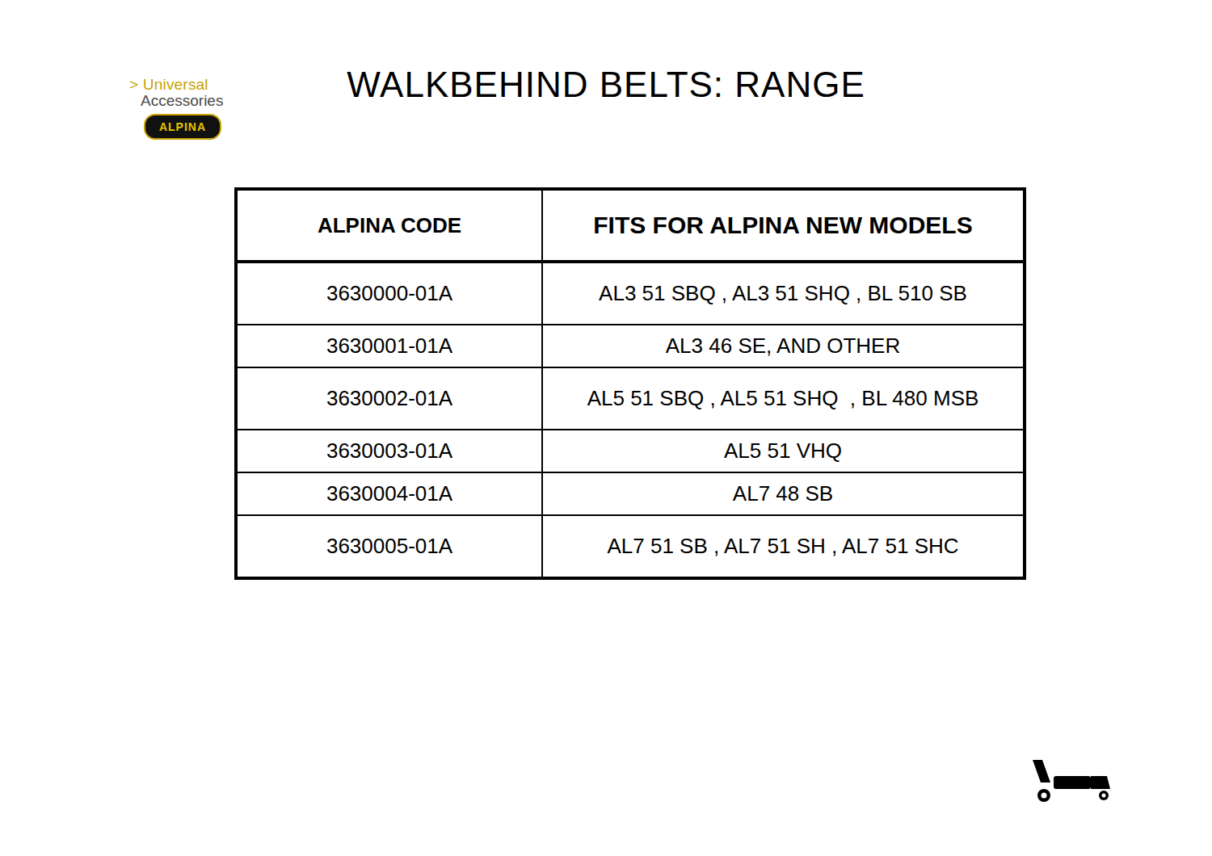> Universal
Accessories
ALPINA
WALKBEHIND BELTS: RANGE
| ALPINA CODE | FITS FOR ALPINA NEW MODELS |
| --- | --- |
| 3630000-01A | AL3 51 SBQ , AL3 51 SHQ , BL 510 SB |
| 3630001-01A | AL3 46 SE, AND OTHER |
| 3630002-01A | AL5 51 SBQ , AL5 51 SHQ , BL 480 MSB |
| 3630003-01A | AL5 51 VHQ |
| 3630004-01A | AL7 48 SB |
| 3630005-01A | AL7 51 SB , AL7 51 SH , AL7 51 SHC |